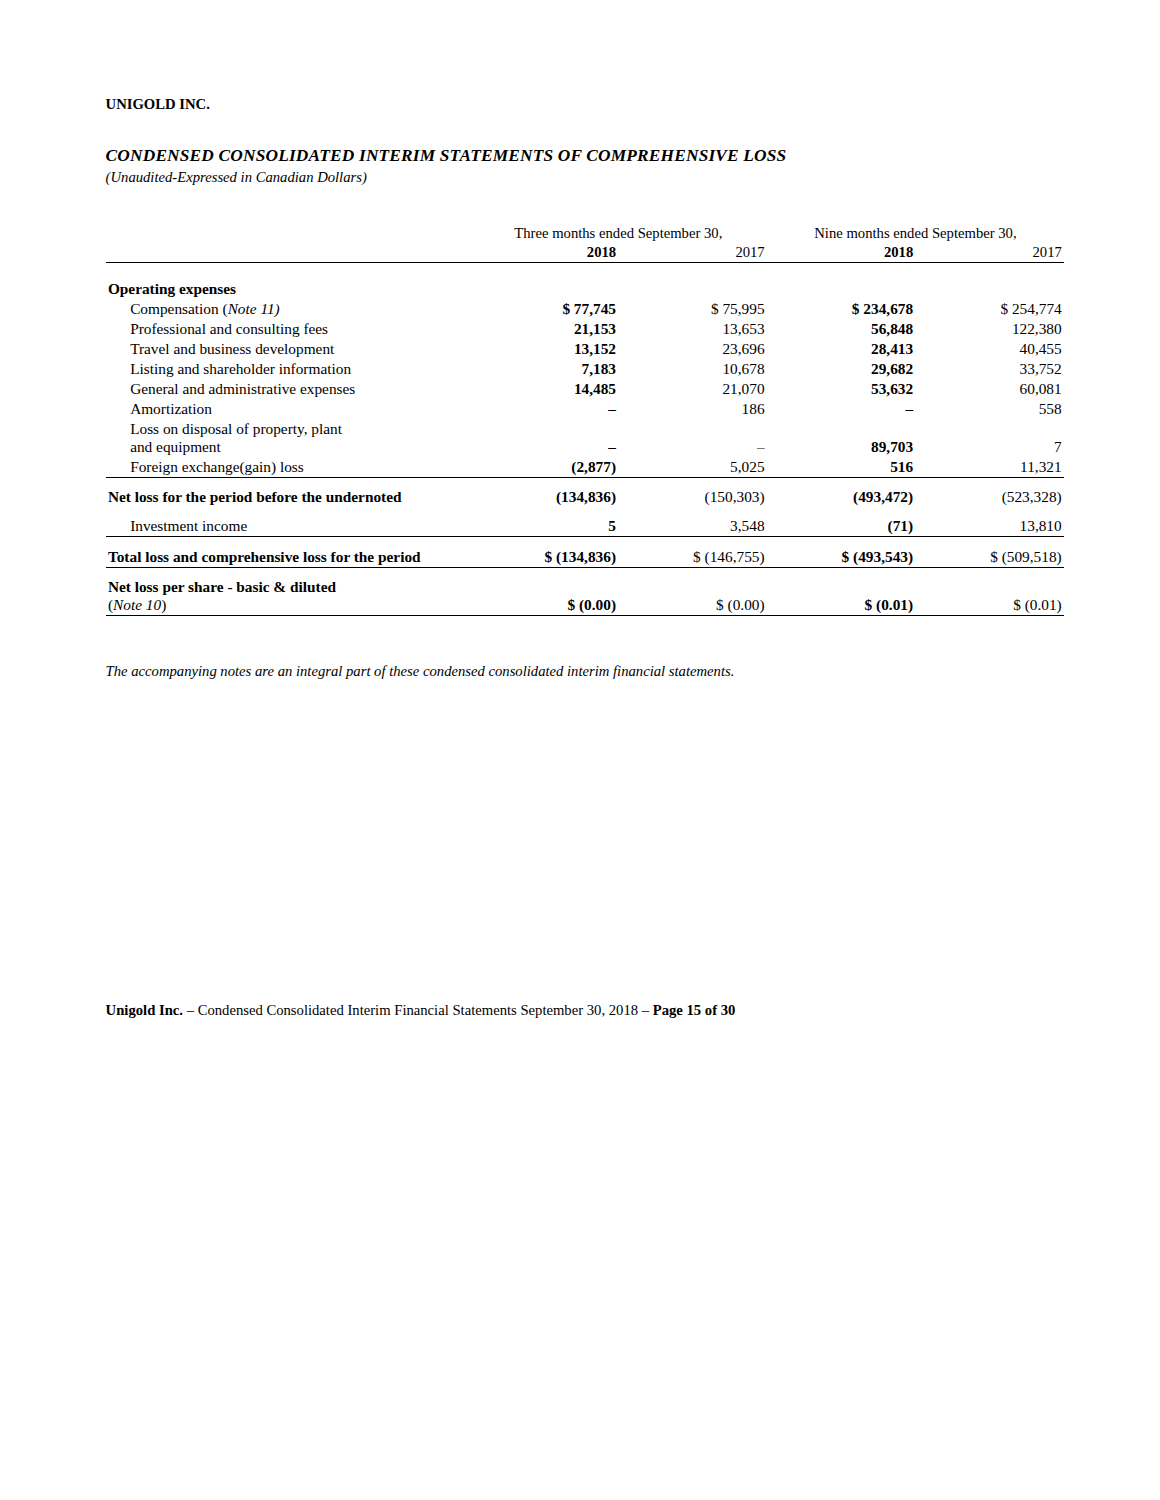UNIGOLD INC.
CONDENSED CONSOLIDATED INTERIM STATEMENTS OF COMPREHENSIVE LOSS
(Unaudited-Expressed in Canadian Dollars)
| | Three months ended September 30, | Nine months ended September 30, |
| --- | --- | --- |
| | 2018 | 2017 | 2018 | 2017 |
| Operating expenses | | | | |
| Compensation ( Note 11) | $ 77,745 | $ 75,995 | $ 234,678 | $ 254,774 |
| Professional and consulting fees | 21,153 | 13,653 | 56,848 | 122,380 |
| Travel and business development | 13,152 | 23,696 | 28,413 | 40,455 |
| Listing and shareholder information | 7,183 | 10,678 | 29,682 | 33,752 |
| General and administrative expenses | 14,485 | 21,070 | 53,632 | 60,081 |
| Amortization | – | 186 | – | 558 |
| Loss on disposal of property, plant and equipment | – | – | 89,703 | 7 |
| Foreign exchange(gain) loss | (2,877) | 5,025 | 516 | 11,321 |
| Net loss for the period before the undernoted | (134,836) | (150,303) | (493,472) | (523,328) |
| Investment income | 5 | 3,548 | (71) | 13,810 |
| Total loss and comprehensive loss for the period | $ (134,836) | $ (146,755) | $ (493,543) | $ (509,518) |
| Net loss per share - basic & diluted ( Note 10 ) | $ (0.00) | $ (0.00) | $ (0.01) | $ (0.01) |
The accompanying notes are an integral part of these condensed consolidated interim financial statements.
Unigold Inc. – Condensed Consolidated Interim Financial Statements September 30, 2018 – Page 15 of 30